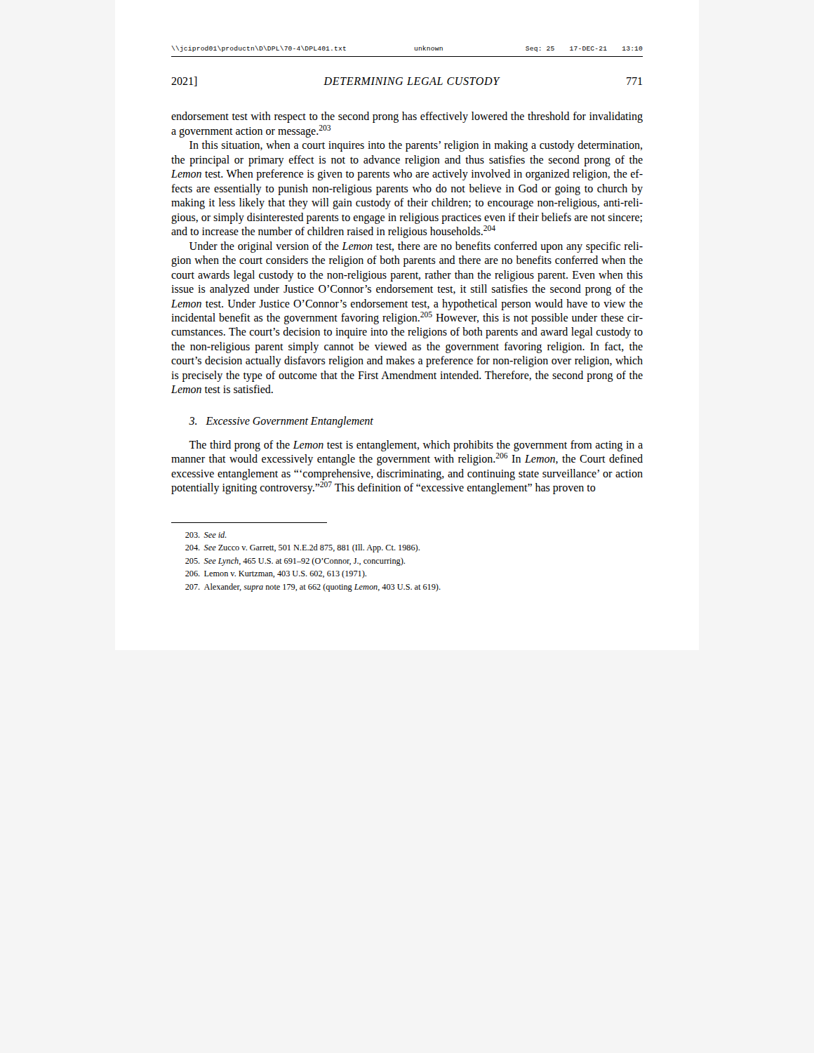\\jciprod01\productn\D\DPL\70-4\DPL401.txt unknown Seq: 25 17-DEC-21 13:10
2021] DETERMINING LEGAL CUSTODY 771
endorsement test with respect to the second prong has effectively lowered the threshold for invalidating a government action or message.203
In this situation, when a court inquires into the parents’ religion in making a custody determination, the principal or primary effect is not to advance religion and thus satisfies the second prong of the Lemon test. When preference is given to parents who are actively involved in organized religion, the effects are essentially to punish non-religious parents who do not believe in God or going to church by making it less likely that they will gain custody of their children; to encourage non-religious, anti-religious, or simply disinterested parents to engage in religious practices even if their beliefs are not sincere; and to increase the number of children raised in religious households.204
Under the original version of the Lemon test, there are no benefits conferred upon any specific religion when the court considers the religion of both parents and there are no benefits conferred when the court awards legal custody to the non-religious parent, rather than the religious parent. Even when this issue is analyzed under Justice O’Connor’s endorsement test, it still satisfies the second prong of the Lemon test. Under Justice O’Connor’s endorsement test, a hypothetical person would have to view the incidental benefit as the government favoring religion.205 However, this is not possible under these circumstances. The court’s decision to inquire into the religions of both parents and award legal custody to the non-religious parent simply cannot be viewed as the government favoring religion. In fact, the court’s decision actually disfavors religion and makes a preference for non-religion over religion, which is precisely the type of outcome that the First Amendment intended. Therefore, the second prong of the Lemon test is satisfied.
3. Excessive Government Entanglement
The third prong of the Lemon test is entanglement, which prohibits the government from acting in a manner that would excessively entangle the government with religion.206 In Lemon, the Court defined excessive entanglement as “‘comprehensive, discriminating, and continuing state surveillance’ or action potentially igniting controversy.”207 This definition of “excessive entanglement” has proven to
203. See id.
204. See Zucco v. Garrett, 501 N.E.2d 875, 881 (Ill. App. Ct. 1986).
205. See Lynch, 465 U.S. at 691–92 (O’Connor, J., concurring).
206. Lemon v. Kurtzman, 403 U.S. 602, 613 (1971).
207. Alexander, supra note 179, at 662 (quoting Lemon, 403 U.S. at 619).